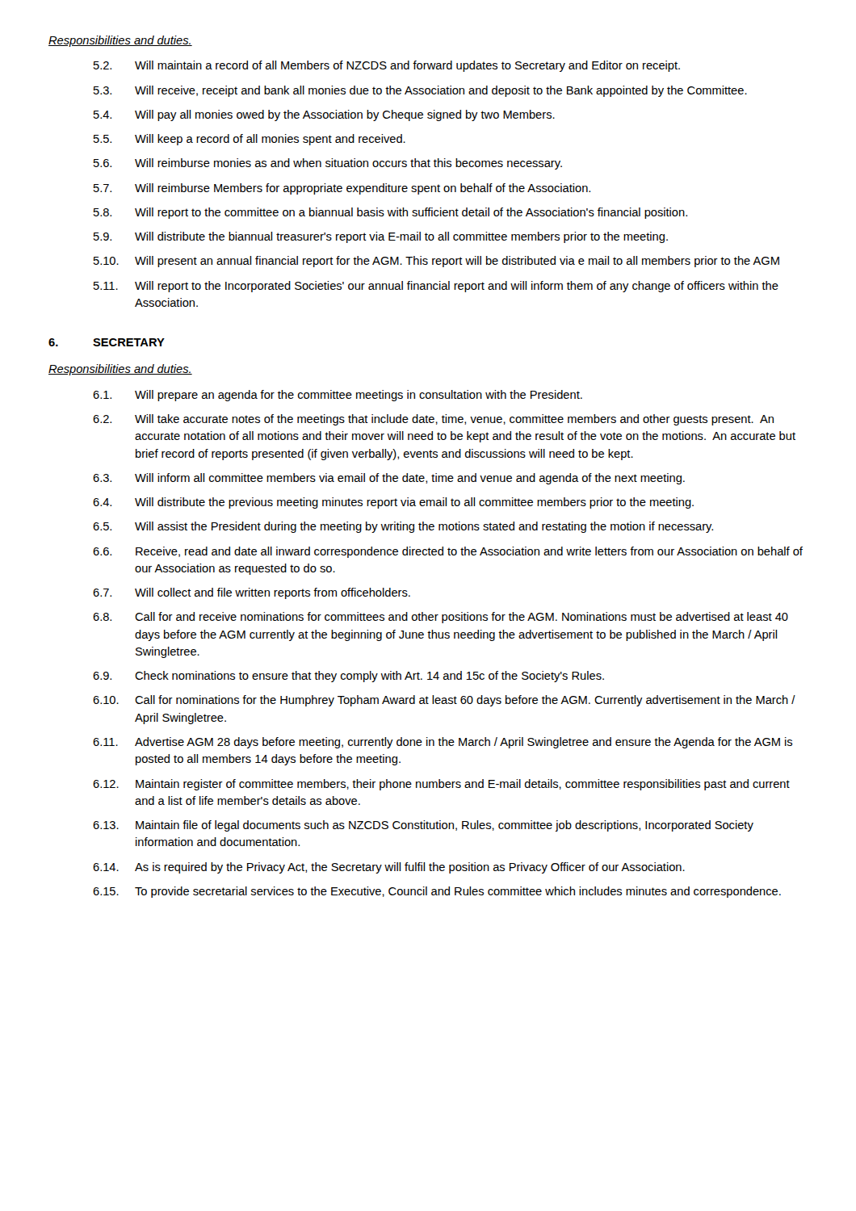Responsibilities and duties.
5.2. Will maintain a record of all Members of NZCDS and forward updates to Secretary and Editor on receipt.
5.3. Will receive, receipt and bank all monies due to the Association and deposit to the Bank appointed by the Committee.
5.4. Will pay all monies owed by the Association by Cheque signed by two Members.
5.5. Will keep a record of all monies spent and received.
5.6. Will reimburse monies as and when situation occurs that this becomes necessary.
5.7. Will reimburse Members for appropriate expenditure spent on behalf of the Association.
5.8. Will report to the committee on a biannual basis with sufficient detail of the Association's financial position.
5.9. Will distribute the biannual treasurer's report via E-mail to all committee members prior to the meeting.
5.10. Will present an annual financial report for the AGM. This report will be distributed via e mail to all members prior to the AGM
5.11. Will report to the Incorporated Societies' our annual financial report and will inform them of any change of officers within the Association.
6. SECRETARY
Responsibilities and duties.
6.1. Will prepare an agenda for the committee meetings in consultation with the President.
6.2. Will take accurate notes of the meetings that include date, time, venue, committee members and other guests present. An accurate notation of all motions and their mover will need to be kept and the result of the vote on the motions. An accurate but brief record of reports presented (if given verbally), events and discussions will need to be kept.
6.3. Will inform all committee members via email of the date, time and venue and agenda of the next meeting.
6.4. Will distribute the previous meeting minutes report via email to all committee members prior to the meeting.
6.5. Will assist the President during the meeting by writing the motions stated and restating the motion if necessary.
6.6. Receive, read and date all inward correspondence directed to the Association and write letters from our Association on behalf of our Association as requested to do so.
6.7. Will collect and file written reports from officeholders.
6.8. Call for and receive nominations for committees and other positions for the AGM. Nominations must be advertised at least 40 days before the AGM currently at the beginning of June thus needing the advertisement to be published in the March / April Swingletree.
6.9. Check nominations to ensure that they comply with Art. 14 and 15c of the Society's Rules.
6.10. Call for nominations for the Humphrey Topham Award at least 60 days before the AGM. Currently advertisement in the March / April Swingletree.
6.11. Advertise AGM 28 days before meeting, currently done in the March / April Swingletree and ensure the Agenda for the AGM is posted to all members 14 days before the meeting.
6.12. Maintain register of committee members, their phone numbers and E-mail details, committee responsibilities past and current and a list of life member's details as above.
6.13. Maintain file of legal documents such as NZCDS Constitution, Rules, committee job descriptions, Incorporated Society information and documentation.
6.14. As is required by the Privacy Act, the Secretary will fulfil the position as Privacy Officer of our Association.
6.15. To provide secretarial services to the Executive, Council and Rules committee which includes minutes and correspondence.